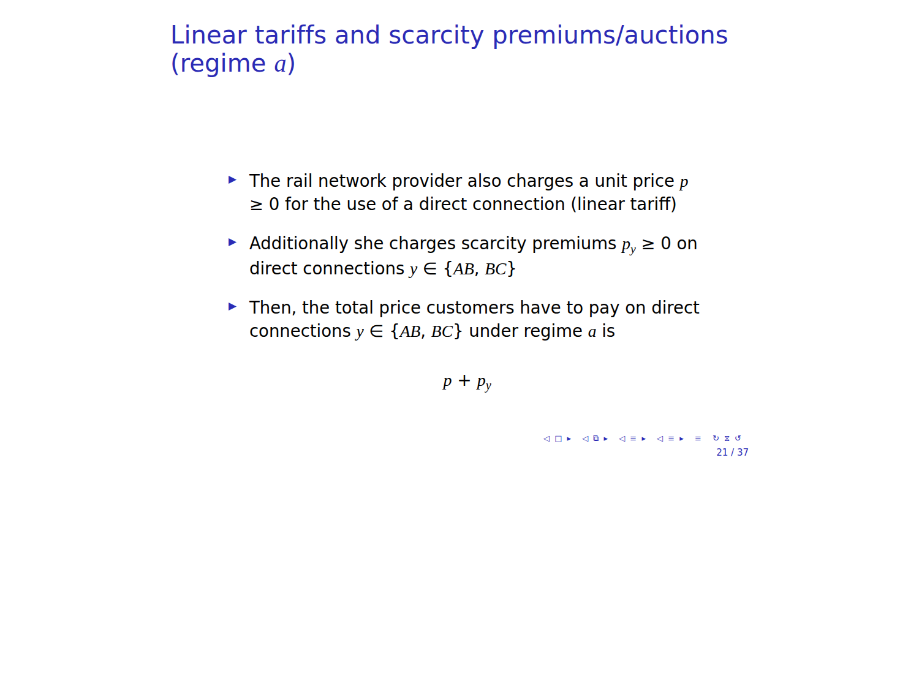Linear tariffs and scarcity premiums/auctions (regime a)
The rail network provider also charges a unit price p ≥ 0 for the use of a direct connection (linear tariff)
Additionally she charges scarcity premiums py ≥ 0 on direct connections y ∈ {AB, BC}
Then, the total price customers have to pay on direct connections y ∈ {AB, BC} under regime a is
p + py
◁ □ ▸ ◁ ⧉ ▸ ◁ ≡ ▸ ◁ ≡ ▸ ≡ ↻ ⧖ ↺
21 / 37